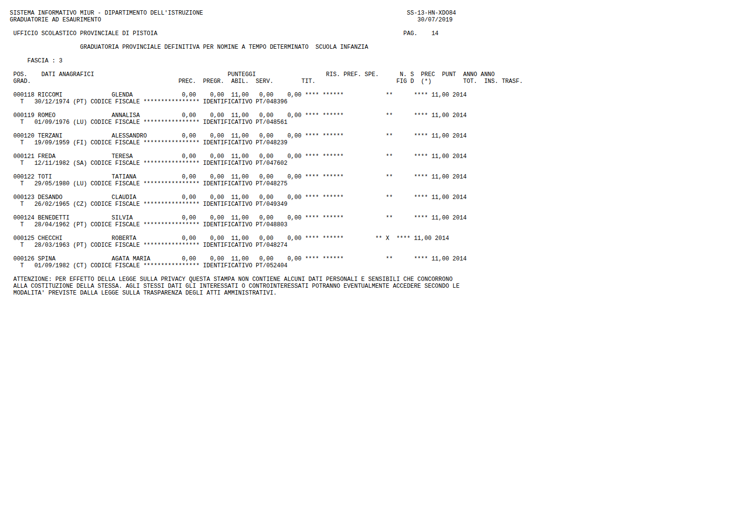SISTEMA INFORMATIVO MIUR - DIPARTIMENTO DELL'ISTRUZIONE                                                          SS-13-HN-XDO84
GRADUATORIE AD ESAURIMENTO                                                                                          30/07/2019

 UFFICIO SCOLASTICO PROVINCIALE DI PISTOIA                                                                      PAG.    14

                    GRADUATORIA PROVINCIALE DEFINITIVA PER NOMINE A TEMPO DETERMINATO  SCUOLA INFANZIA

     FASCIA : 3

 POS.    DATI ANAGRAFICI                                      PUNTEGGI                    RIS. PREF. SPE.      N. S  PREC  PUNT  ANNO ANNO
 GRAD.                                          PREC.  PREGR.  ABIL.  SERV.        TIT.                       FIG D  (*)         TOT.  INS. TRASF.

 000118 RICCOMI              GLENDA              0,00    0,00  11,00   0,00    0,00 **** ******            **      **** 11,00 2014
   T   30/12/1974 (PT) CODICE FISCALE **************** IDENTIFICATIVO PT/048396

 000119 ROMEO                ANNALISA            0,00    0,00  11,00   0,00    0,00 **** ******            **      **** 11,00 2014
   T   01/09/1976 (LU) CODICE FISCALE **************** IDENTIFICATIVO PT/048561

 000120 TERZANI              ALESSANDRO          0,00    0,00  11,00   0,00    0,00 **** ******            **      **** 11,00 2014
   T   19/09/1959 (FI) CODICE FISCALE **************** IDENTIFICATIVO PT/048239

 000121 FREDA                TERESA              0,00    0,00  11,00   0,00    0,00 **** ******            **      **** 11,00 2014
   T   12/11/1982 (SA) CODICE FISCALE **************** IDENTIFICATIVO PT/047602

 000122 TOTI                 TATIANA             0,00    0,00  11,00   0,00    0,00 **** ******            **      **** 11,00 2014
   T   29/05/1980 (LU) CODICE FISCALE **************** IDENTIFICATIVO PT/048275

 000123 DESANDO              CLAUDIA             0,00    0,00  11,00   0,00    0,00 **** ******            **      **** 11,00 2014
   T   26/02/1965 (CZ) CODICE FISCALE **************** IDENTIFICATIVO PT/049349

 000124 BENEDETTI            SILVIA              0,00    0,00  11,00   0,00    0,00 **** ******            **      **** 11,00 2014
   T   28/04/1962 (PT) CODICE FISCALE **************** IDENTIFICATIVO PT/048803

 000125 CHECCHI              ROBERTA             0,00    0,00  11,00   0,00    0,00 **** ******         ** X  **** 11,00 2014
   T   28/03/1963 (PT) CODICE FISCALE **************** IDENTIFICATIVO PT/048274

 000126 SPINA                AGATA MARIA         0,00    0,00  11,00   0,00    0,00 **** ******            **      **** 11,00 2014
   T   01/09/1982 (CT) CODICE FISCALE **************** IDENTIFICATIVO PT/052404

 ATTENZIONE: PER EFFETTO DELLA LEGGE SULLA PRIVACY QUESTA STAMPA NON CONTIENE ALCUNI DATI PERSONALI E SENSIBILI CHE CONCORRONO
 ALLA COSTITUZIONE DELLA STESSA. AGLI STESSI DATI GLI INTERESSATI O CONTROINTERESSATI POTRANNO EVENTUALMENTE ACCEDERE SECONDO LE
 MODALITA' PREVISTE DALLA LEGGE SULLA TRASPARENZA DEGLI ATTI AMMINISTRATIVI.